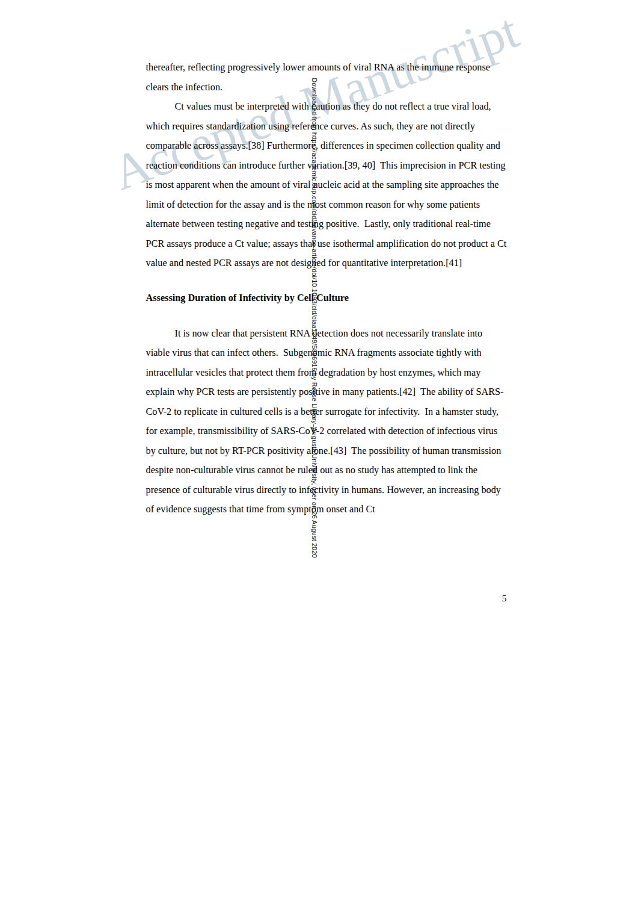Downloaded from https://academic.oup.com/cid/advance-article/doi/10.1093/cid/ciaa1249/5896916 by Reese Library–Augusta University, user on 26 August 2020
Accepted Manuscript
thereafter, reflecting progressively lower amounts of viral RNA as the immune response clears the infection.
Ct values must be interpreted with caution as they do not reflect a true viral load, which requires standardization using reference curves. As such, they are not directly comparable across assays.[38] Furthermore, differences in specimen collection quality and reaction conditions can introduce further variation.[39, 40] This imprecision in PCR testing is most apparent when the amount of viral nucleic acid at the sampling site approaches the limit of detection for the assay and is the most common reason for why some patients alternate between testing negative and testing positive. Lastly, only traditional real-time PCR assays produce a Ct value; assays that use isothermal amplification do not product a Ct value and nested PCR assays are not designed for quantitative interpretation.[41]
Assessing Duration of Infectivity by Cell Culture
It is now clear that persistent RNA detection does not necessarily translate into viable virus that can infect others. Subgenomic RNA fragments associate tightly with intracellular vesicles that protect them from degradation by host enzymes, which may explain why PCR tests are persistently positive in many patients.[42] The ability of SARS-CoV-2 to replicate in cultured cells is a better surrogate for infectivity. In a hamster study, for example, transmissibility of SARS-CoV-2 correlated with detection of infectious virus by culture, but not by RT-PCR positivity alone.[43] The possibility of human transmission despite non-culturable virus cannot be ruled out as no study has attempted to link the presence of culturable virus directly to infectivity in humans. However, an increasing body of evidence suggests that time from symptom onset and Ct
5